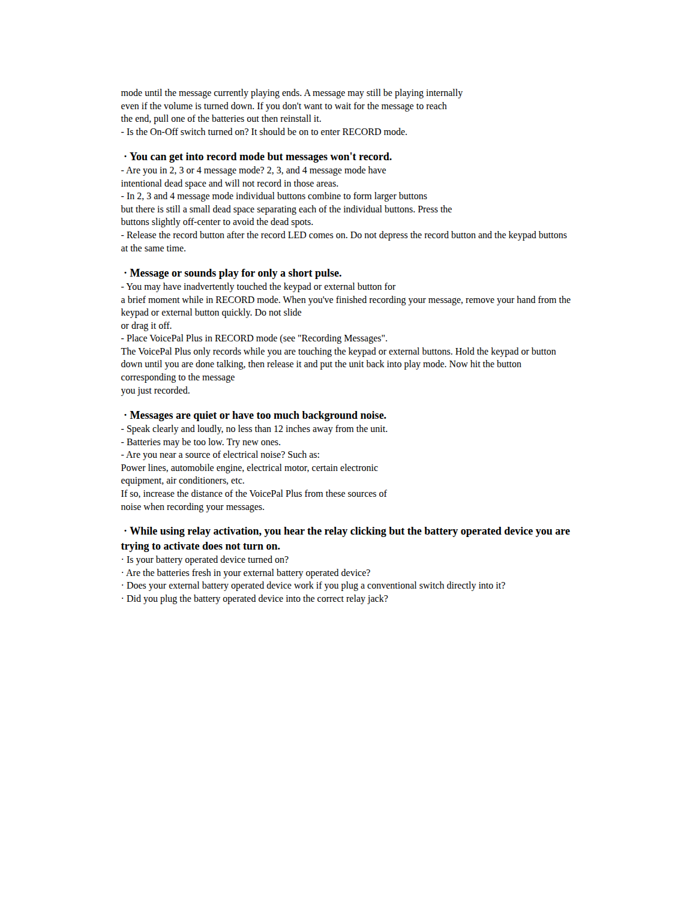mode until the message currently playing ends. A message may still be playing internally
even if the volume is turned down. If you don't want to wait for the message to reach
the end, pull one of the batteries out then reinstall it.
- Is the On-Off switch turned on? It should be on to enter RECORD mode.
· You can get into record mode but messages won't record.
- Are you in 2, 3 or 4 message mode? 2, 3, and 4 message mode have
intentional dead space and will not record in those areas.
- In 2, 3 and 4 message mode individual buttons combine to form larger buttons
but there is still a small dead space separating each of the individual buttons. Press the
buttons slightly off-center to avoid the dead spots.
- Release the record button after the record LED comes on. Do not depress the record button and the keypad buttons at the same time.
· Message or sounds play for only a short pulse.
- You may have inadvertently touched the keypad or external button for
a brief moment while in RECORD mode. When you've finished recording your message, remove your hand from the keypad or external button quickly. Do not slide
or drag it off.
- Place VoicePal Plus in RECORD mode (see "Recording Messages".
The VoicePal Plus only records while you are touching the keypad or external buttons. Hold the keypad or button down until you are done talking, then release it and put the unit back into play mode. Now hit the button corresponding to the message
you just recorded.
· Messages are quiet or have too much background noise.
- Speak clearly and loudly, no less than 12 inches away from the unit.
- Batteries may be too low. Try new ones.
- Are you near a source of electrical noise? Such as:
Power lines, automobile engine, electrical motor, certain electronic
equipment, air conditioners, etc.
If so, increase the distance of the VoicePal Plus from these sources of
noise when recording your messages.
· While using relay activation, you hear the relay clicking but the battery operated device you are trying to activate does not turn on.
· Is your battery operated device turned on?
· Are the batteries fresh in your external battery operated device?
· Does your external battery operated device work if you plug a conventional switch directly into it?
· Did you plug the battery operated device into the correct relay jack?